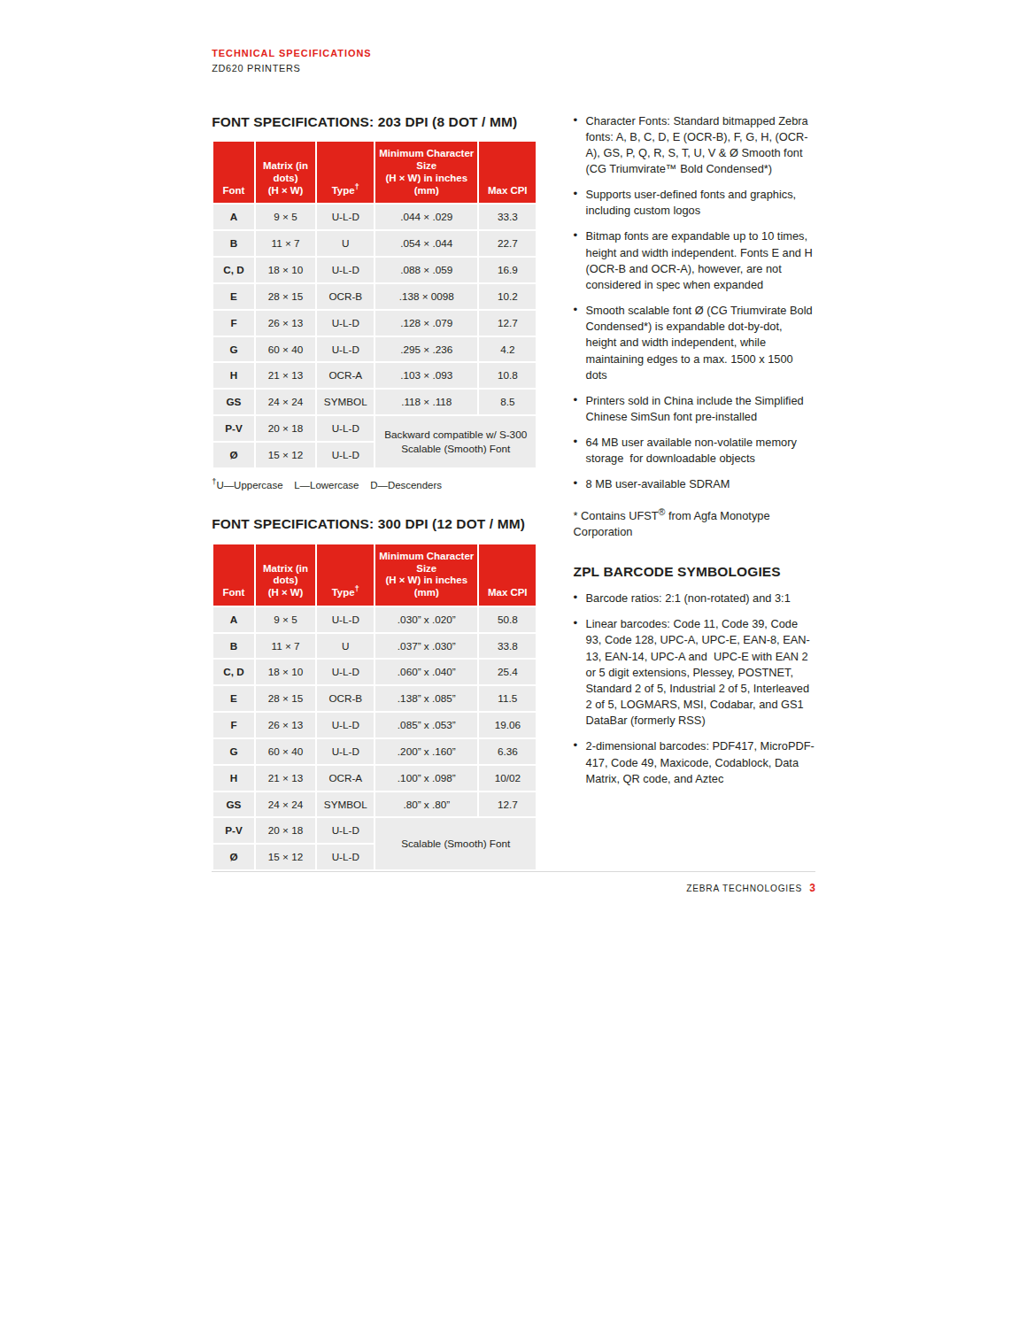Technical Specifications
ZD620 Printers
Font Specifications: 203 DPI (8 Dot / mm)
| Font | Matrix (in dots) (H × W) | Type † | Minimum Character Size (H × W) in inches (mm) | Max CPI |
| --- | --- | --- | --- | --- |
| A | 9 × 5 | U-L-D | .044 × .029 | 33.3 |
| B | 11 × 7 | U | .054 × .044 | 22.7 |
| C, D | 18 × 10 | U-L-D | .088 × .059 | 16.9 |
| E | 28 × 15 | OCR-B | .138 × 0098 | 10.2 |
| F | 26 × 13 | U-L-D | .128 × .079 | 12.7 |
| G | 60 × 40 | U-L-D | .295 × .236 | 4.2 |
| H | 21 × 13 | OCR-A | .103 × .093 | 10.8 |
| GS | 24 × 24 | SYMBOL | .118 × .118 | 8.5 |
| P-V | 20 × 18 | U-L-D | Backward compatible w/ S-300 Scalable (Smooth) Font |
| Ø | 15 × 12 | U-L-D |
†U—Uppercase L—Lowercase D—Descenders
Font Specifications: 300 DPI (12 Dot / mm)
| Font | Matrix (in dots) (H × W) | Type † | Minimum Character Size (H × W) in inches (mm) | Max CPI |
| --- | --- | --- | --- | --- |
| A | 9 × 5 | U-L-D | .030” x .020” | 50.8 |
| B | 11 × 7 | U | .037” x .030” | 33.8 |
| C, D | 18 × 10 | U-L-D | .060” x .040” | 25.4 |
| E | 28 × 15 | OCR-B | .138” x .085” | 11.5 |
| F | 26 × 13 | U-L-D | .085” x .053” | 19.06 |
| G | 60 × 40 | U-L-D | .200” x .160” | 6.36 |
| H | 21 × 13 | OCR-A | .100” x .098” | 10/02 |
| GS | 24 × 24 | SYMBOL | .80” x .80” | 12.7 |
| P-V | 20 × 18 | U-L-D | Scalable (Smooth) Font |
| Ø | 15 × 12 | U-L-D |
Character Fonts: Standard bitmapped Zebra fonts: A, B, C, D, E (OCR-B), F, G, H, (OCR-A), GS, P, Q, R, S, T, U, V & Ø Smooth font (CG Triumvirate™ Bold Condensed*)
Supports user-defined fonts and graphics, including custom logos
Bitmap fonts are expandable up to 10 times, height and width independent. Fonts E and H (OCR-B and OCR-A), however, are not considered in spec when expanded
Smooth scalable font Ø (CG Triumvirate Bold Condensed*) is expandable dot-by-dot, height and width independent, while maintaining edges to a max. 1500 x 1500 dots
Printers sold in China include the Simplified Chinese SimSun font pre-installed
64 MB user available non-volatile memory storage for downloadable objects
8 MB user-available SDRAM
* Contains UFST® from Agfa Monotype Corporation
ZPL Barcode Symbologies
Barcode ratios: 2:1 (non-rotated) and 3:1
Linear barcodes: Code 11, Code 39, Code 93, Code 128, UPC-A, UPC-E, EAN-8, EAN-13, EAN-14, UPC-A and UPC-E with EAN 2 or 5 digit extensions, Plessey, POSTNET, Standard 2 of 5, Industrial 2 of 5, Interleaved 2 of 5, LOGMARS, MSI, Codabar, and GS1 DataBar (formerly RSS)
2-dimensional barcodes: PDF417, MicroPDF-417, Code 49, Maxicode, Codablock, Data Matrix, QR code, and Aztec
Zebra Technologies 3